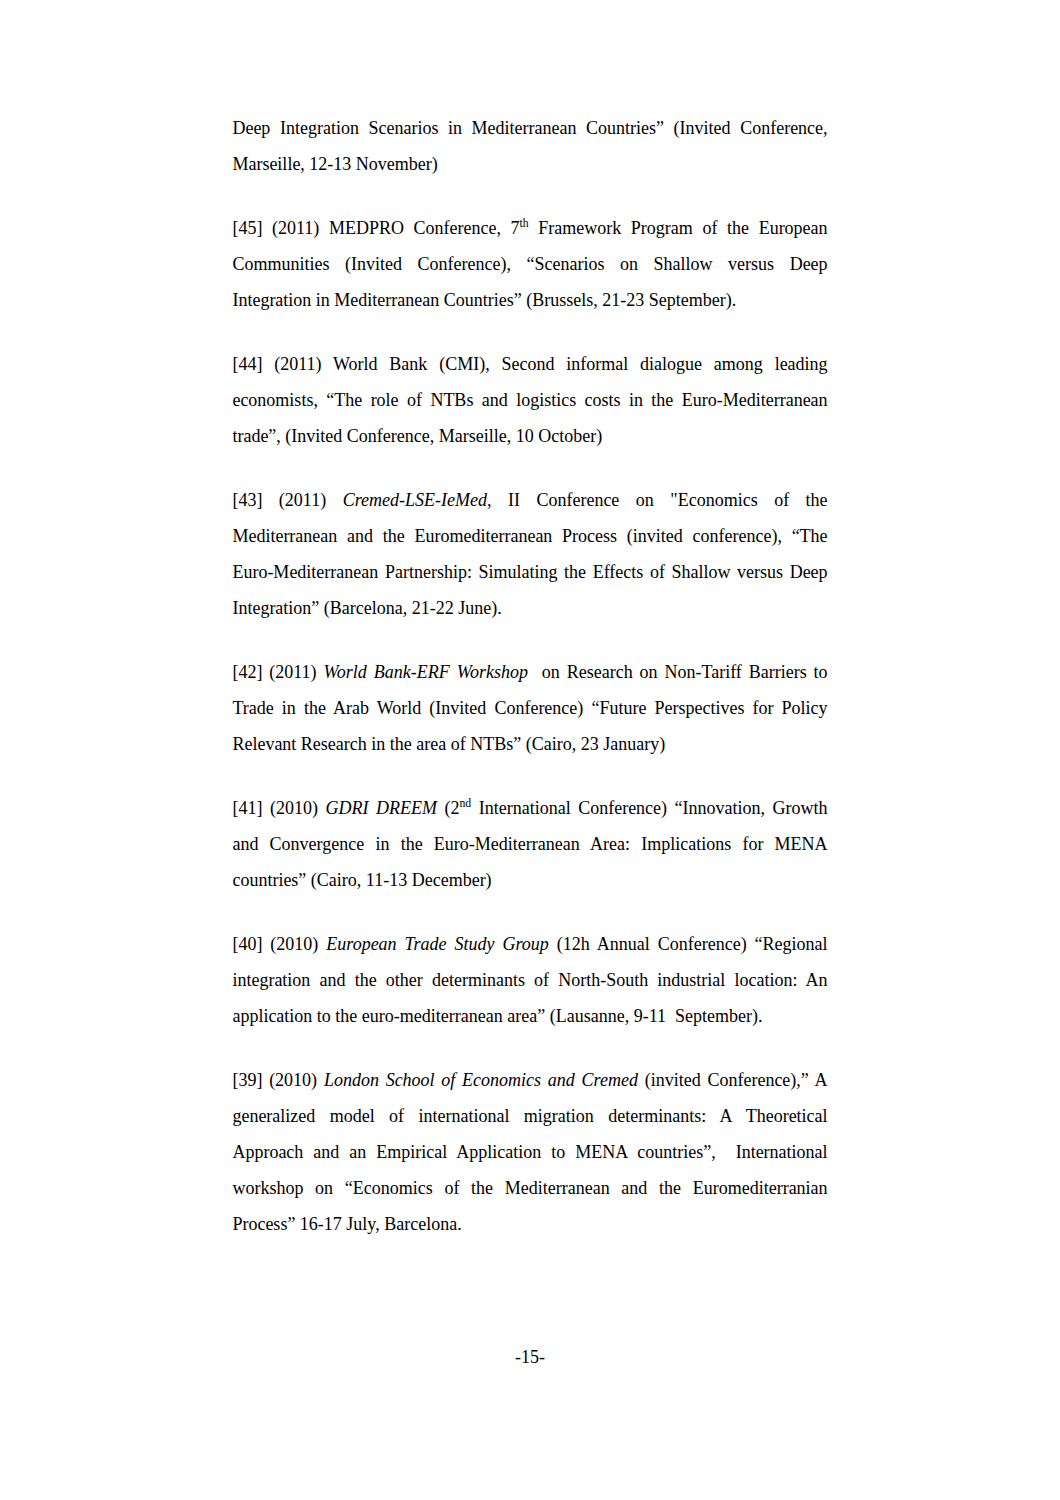Deep Integration Scenarios in Mediterranean Countries” (Invited Conference, Marseille, 12-13 November)
[45] (2011) MEDPRO Conference, 7th Framework Program of the European Communities (Invited Conference), “Scenarios on Shallow versus Deep Integration in Mediterranean Countries” (Brussels, 21-23 September).
[44] (2011) World Bank (CMI), Second informal dialogue among leading economists, “The role of NTBs and logistics costs in the Euro-Mediterranean trade”, (Invited Conference, Marseille, 10 October)
[43] (2011) Cremed-LSE-IeMed, II Conference on "Economics of the Mediterranean and the Euromediterranean Process (invited conference), “The Euro-Mediterranean Partnership: Simulating the Effects of Shallow versus Deep Integration” (Barcelona, 21-22 June).
[42] (2011) World Bank-ERF Workshop on Research on Non-Tariff Barriers to Trade in the Arab World (Invited Conference) “Future Perspectives for Policy Relevant Research in the area of NTBs” (Cairo, 23 January)
[41] (2010) GDRI DREEM (2nd International Conference) “Innovation, Growth and Convergence in the Euro-Mediterranean Area: Implications for MENA countries” (Cairo, 11-13 December)
[40] (2010) European Trade Study Group (12h Annual Conference) “Regional integration and the other determinants of North-South industrial location: An application to the euro-mediterranean area” (Lausanne, 9-11 September).
[39] (2010) London School of Economics and Cremed (invited Conference),” A generalized model of international migration determinants: A Theoretical Approach and an Empirical Application to MENA countries”, International workshop on “Economics of the Mediterranean and the Euromediterranian Process” 16-17 July, Barcelona.
-15-